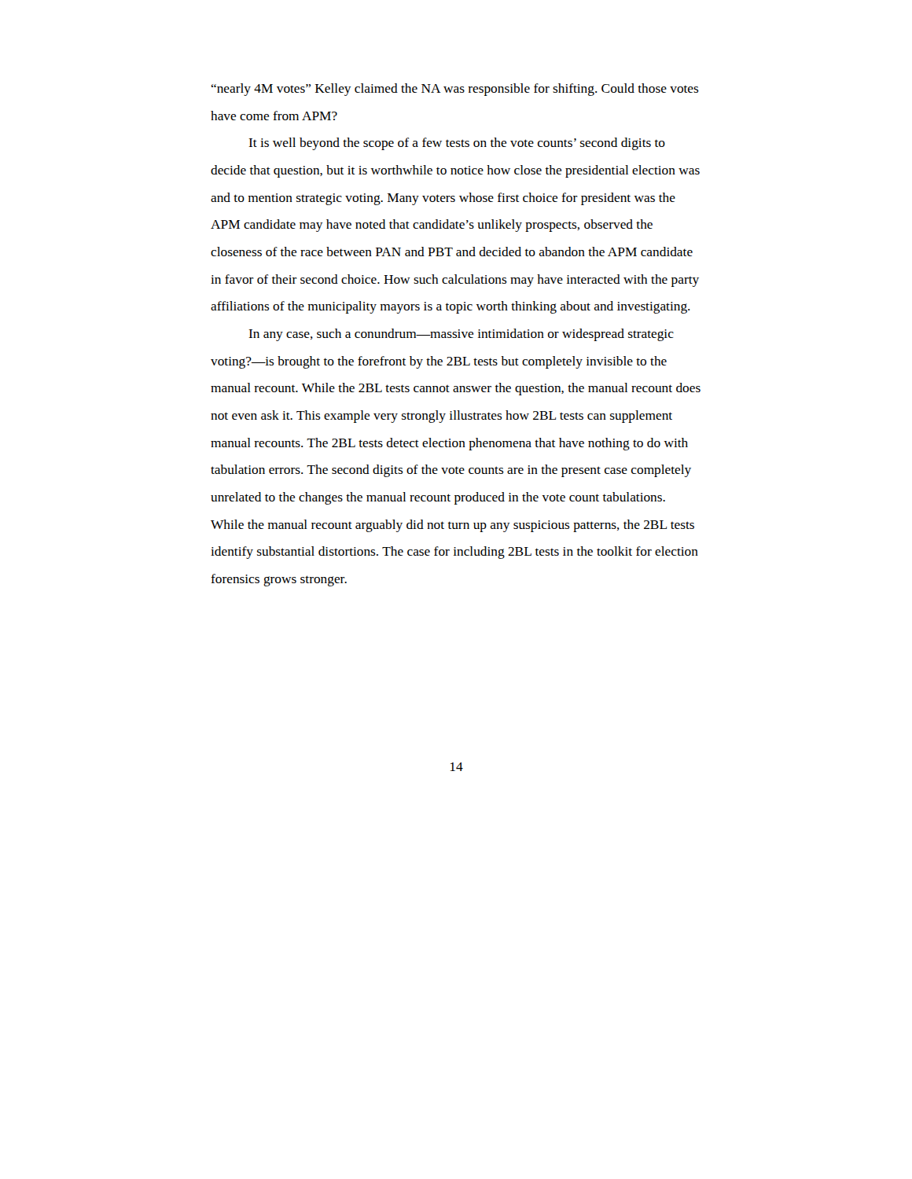“nearly 4M votes” Kelley claimed the NA was responsible for shifting. Could those votes have come from APM?
It is well beyond the scope of a few tests on the vote counts’ second digits to decide that question, but it is worthwhile to notice how close the presidential election was and to mention strategic voting. Many voters whose first choice for president was the APM candidate may have noted that candidate’s unlikely prospects, observed the closeness of the race between PAN and PBT and decided to abandon the APM candidate in favor of their second choice. How such calculations may have interacted with the party affiliations of the municipality mayors is a topic worth thinking about and investigating.
In any case, such a conundrum—massive intimidation or widespread strategic voting?—is brought to the forefront by the 2BL tests but completely invisible to the manual recount. While the 2BL tests cannot answer the question, the manual recount does not even ask it. This example very strongly illustrates how 2BL tests can supplement manual recounts. The 2BL tests detect election phenomena that have nothing to do with tabulation errors. The second digits of the vote counts are in the present case completely unrelated to the changes the manual recount produced in the vote count tabulations. While the manual recount arguably did not turn up any suspicious patterns, the 2BL tests identify substantial distortions. The case for including 2BL tests in the toolkit for election forensics grows stronger.
14